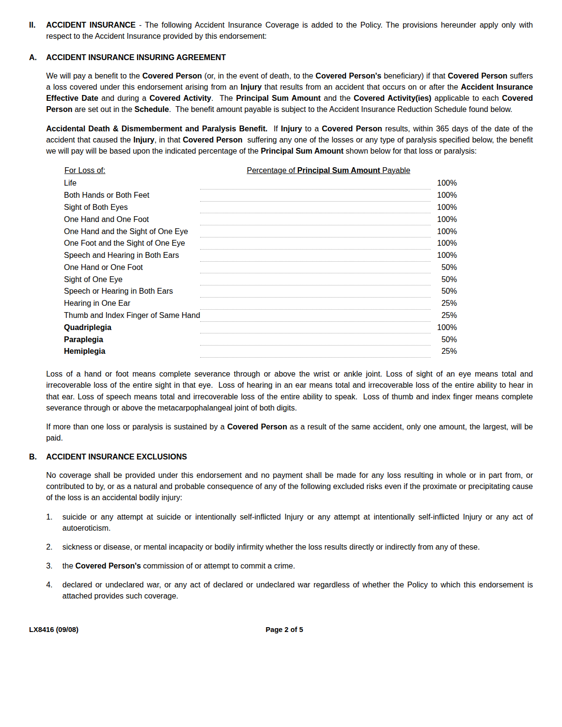II. ACCIDENT INSURANCE - The following Accident Insurance Coverage is added to the Policy. The provisions hereunder apply only with respect to the Accident Insurance provided by this endorsement:
A. ACCIDENT INSURANCE INSURING AGREEMENT
We will pay a benefit to the Covered Person (or, in the event of death, to the Covered Person's beneficiary) if that Covered Person suffers a loss covered under this endorsement arising from an Injury that results from an accident that occurs on or after the Accident Insurance Effective Date and during a Covered Activity. The Principal Sum Amount and the Covered Activity(ies) applicable to each Covered Person are set out in the Schedule. The benefit amount payable is subject to the Accident Insurance Reduction Schedule found below.
Accidental Death & Dismemberment and Paralysis Benefit. If Injury to a Covered Person results, within 365 days of the date of the accident that caused the Injury, in that Covered Person suffering any one of the losses or any type of paralysis specified below, the benefit we will pay will be based upon the indicated percentage of the Principal Sum Amount shown below for that loss or paralysis:
| For Loss of: | Percentage of Principal Sum Amount Payable |
| --- | --- |
| Life | | 100% |
| Both Hands or Both Feet | | 100% |
| Sight of Both Eyes | | 100% |
| One Hand and One Foot | | 100% |
| One Hand and the Sight of One Eye | | 100% |
| One Foot and the Sight of One Eye | | 100% |
| Speech and Hearing in Both Ears | | 100% |
| One Hand or One Foot | | 50% |
| Sight of One Eye | | 50% |
| Speech or Hearing in Both Ears | | 50% |
| Hearing in One Ear | | 25% |
| Thumb and Index Finger of Same Hand | | 25% |
| Quadriplegia | | 100% |
| Paraplegia | | 50% |
| Hemiplegia | | 25% |
Loss of a hand or foot means complete severance through or above the wrist or ankle joint. Loss of sight of an eye means total and irrecoverable loss of the entire sight in that eye. Loss of hearing in an ear means total and irrecoverable loss of the entire ability to hear in that ear. Loss of speech means total and irrecoverable loss of the entire ability to speak. Loss of thumb and index finger means complete severance through or above the metacarpophalangeal joint of both digits.
If more than one loss or paralysis is sustained by a Covered Person as a result of the same accident, only one amount, the largest, will be paid.
B. ACCIDENT INSURANCE EXCLUSIONS
No coverage shall be provided under this endorsement and no payment shall be made for any loss resulting in whole or in part from, or contributed to by, or as a natural and probable consequence of any of the following excluded risks even if the proximate or precipitating cause of the loss is an accidental bodily injury:
suicide or any attempt at suicide or intentionally self-inflicted Injury or any attempt at intentionally self-inflicted Injury or any act of autoeroticism.
sickness or disease, or mental incapacity or bodily infirmity whether the loss results directly or indirectly from any of these.
the Covered Person's commission of or attempt to commit a crime.
declared or undeclared war, or any act of declared or undeclared war regardless of whether the Policy to which this endorsement is attached provides such coverage.
LX8416 (09/08)
Page 2 of 5